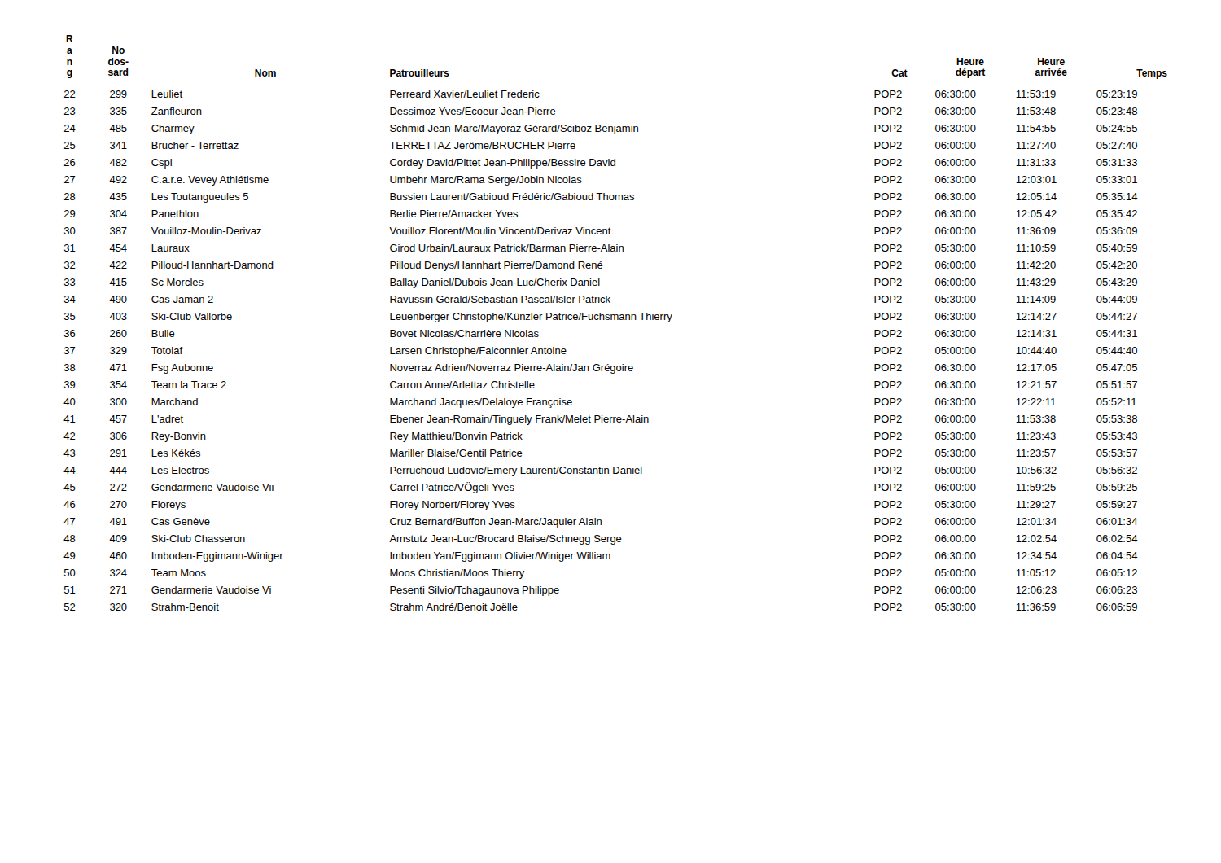| R a n g | No dos- sard | Nom | Patrouilleurs | Cat | Heure départ | Heure arrivée | Temps |
| --- | --- | --- | --- | --- | --- | --- | --- |
| 22 | 299 | Leuliet | Perreard Xavier/Leuliet Frederic | POP2 | 06:30:00 | 11:53:19 | 05:23:19 |
| 23 | 335 | Zanfleuron | Dessimoz Yves/Ecoeur Jean-Pierre | POP2 | 06:30:00 | 11:53:48 | 05:23:48 |
| 24 | 485 | Charmey | Schmid Jean-Marc/Mayoraz Gérard/Sciboz Benjamin | POP2 | 06:30:00 | 11:54:55 | 05:24:55 |
| 25 | 341 | Brucher - Terrettaz | TERRETTAZ Jérôme/BRUCHER Pierre | POP2 | 06:00:00 | 11:27:40 | 05:27:40 |
| 26 | 482 | Cspl | Cordey David/Pittet Jean-Philippe/Bessire David | POP2 | 06:00:00 | 11:31:33 | 05:31:33 |
| 27 | 492 | C.a.r.e. Vevey Athlétisme | Umbehr Marc/Rama Serge/Jobin Nicolas | POP2 | 06:30:00 | 12:03:01 | 05:33:01 |
| 28 | 435 | Les Toutangueules 5 | Bussien Laurent/Gabioud Frédéric/Gabioud Thomas | POP2 | 06:30:00 | 12:05:14 | 05:35:14 |
| 29 | 304 | Panethlon | Berlie Pierre/Amacker Yves | POP2 | 06:30:00 | 12:05:42 | 05:35:42 |
| 30 | 387 | Vouilloz-Moulin-Derivaz | Vouilloz Florent/Moulin Vincent/Derivaz Vincent | POP2 | 06:00:00 | 11:36:09 | 05:36:09 |
| 31 | 454 | Lauraux | Girod Urbain/Lauraux Patrick/Barman Pierre-Alain | POP2 | 05:30:00 | 11:10:59 | 05:40:59 |
| 32 | 422 | Pilloud-Hannhart-Damond | Pilloud Denys/Hannhart Pierre/Damond René | POP2 | 06:00:00 | 11:42:20 | 05:42:20 |
| 33 | 415 | Sc Morcles | Ballay Daniel/Dubois Jean-Luc/Cherix Daniel | POP2 | 06:00:00 | 11:43:29 | 05:43:29 |
| 34 | 490 | Cas Jaman 2 | Ravussin Gérald/Sebastian Pascal/Isler Patrick | POP2 | 05:30:00 | 11:14:09 | 05:44:09 |
| 35 | 403 | Ski-Club Vallorbe | Leuenberger Christophe/Künzler Patrice/Fuchsmann Thierry | POP2 | 06:30:00 | 12:14:27 | 05:44:27 |
| 36 | 260 | Bulle | Bovet Nicolas/Charrière Nicolas | POP2 | 06:30:00 | 12:14:31 | 05:44:31 |
| 37 | 329 | Totolaf | Larsen Christophe/Falconnier Antoine | POP2 | 05:00:00 | 10:44:40 | 05:44:40 |
| 38 | 471 | Fsg Aubonne | Noverraz Adrien/Noverraz Pierre-Alain/Jan Grégoire | POP2 | 06:30:00 | 12:17:05 | 05:47:05 |
| 39 | 354 | Team la Trace 2 | Carron Anne/Arlettaz Christelle | POP2 | 06:30:00 | 12:21:57 | 05:51:57 |
| 40 | 300 | Marchand | Marchand Jacques/Delaloye Françoise | POP2 | 06:30:00 | 12:22:11 | 05:52:11 |
| 41 | 457 | L'adret | Ebener Jean-Romain/Tinguely Frank/Melet Pierre-Alain | POP2 | 06:00:00 | 11:53:38 | 05:53:38 |
| 42 | 306 | Rey-Bonvin | Rey Matthieu/Bonvin Patrick | POP2 | 05:30:00 | 11:23:43 | 05:53:43 |
| 43 | 291 | Les Kékés | Mariller Blaise/Gentil Patrice | POP2 | 05:30:00 | 11:23:57 | 05:53:57 |
| 44 | 444 | Les Electros | Perruchoud Ludovic/Emery Laurent/Constantin Daniel | POP2 | 05:00:00 | 10:56:32 | 05:56:32 |
| 45 | 272 | Gendarmerie Vaudoise Vii | Carrel Patrice/VÖgeli Yves | POP2 | 06:00:00 | 11:59:25 | 05:59:25 |
| 46 | 270 | Floreys | Florey Norbert/Florey Yves | POP2 | 05:30:00 | 11:29:27 | 05:59:27 |
| 47 | 491 | Cas Genève | Cruz Bernard/Buffon Jean-Marc/Jaquier Alain | POP2 | 06:00:00 | 12:01:34 | 06:01:34 |
| 48 | 409 | Ski-Club Chasseron | Amstutz Jean-Luc/Brocard Blaise/Schnegg Serge | POP2 | 06:00:00 | 12:02:54 | 06:02:54 |
| 49 | 460 | Imboden-Eggimann-Winiger | Imboden Yan/Eggimann Olivier/Winiger William | POP2 | 06:30:00 | 12:34:54 | 06:04:54 |
| 50 | 324 | Team Moos | Moos Christian/Moos Thierry | POP2 | 05:00:00 | 11:05:12 | 06:05:12 |
| 51 | 271 | Gendarmerie Vaudoise Vi | Pesenti Silvio/Tchagaunova Philippe | POP2 | 06:00:00 | 12:06:23 | 06:06:23 |
| 52 | 320 | Strahm-Benoit | Strahm André/Benoit Joëlle | POP2 | 05:30:00 | 11:36:59 | 06:06:59 |